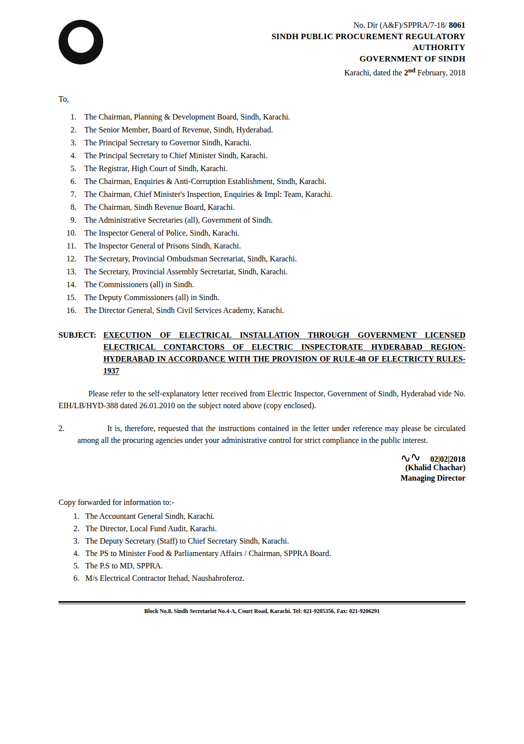No. Dir (A&F)/SPPRA/7-18/ 8061
SINDH PUBLIC PROCUREMENT REGULATORY
AUTHORITY
GOVERNMENT OF SINDH
Karachi, dated the 2nd February, 2018
To,
The Chairman, Planning & Development Board, Sindh, Karachi.
The Senior Member, Board of Revenue, Sindh, Hyderabad.
The Principal Secretary to Governor Sindh, Karachi.
The Principal Secretary to Chief Minister Sindh, Karachi.
The Registrar, High Court of Sindh, Karachi.
The Chairman, Enquiries & Anti-Corruption Establishment, Sindh, Karachi.
The Chairman, Chief Minister's Inspection, Enquiries & Impl: Team, Karachi.
The Chairman, Sindh Revenue Board, Karachi.
The Administrative Secretaries (all), Government of Sindh.
The Inspector General of Police, Sindh, Karachi.
The Inspector General of Prisons Sindh, Karachi.
The Secretary, Provincial Ombudsman Secretariat, Sindh, Karachi.
The Secretary, Provincial Assembly Secretariat, Sindh, Karachi.
The Commissioners (all) in Sindh.
The Deputy Commissioners (all) in Sindh.
The Director General, Sindh Civil Services Academy, Karachi.
SUBJECT:
EXECUTION OF ELECTRICAL INSTALLATION THROUGH GOVERNMENT LICENSED ELECTRICAL CONTARCTORS OF ELECTRIC INSPECTORATE HYDERABAD REGION-HYDERABAD IN ACCORDANCE WITH THE PROVISION OF RULE-48 OF ELECTRICTY RULES-1937
Please refer to the self-explanatory letter received from Electric Inspector, Government of Sindh, Hyderabad vide No. EIH/LB/HYD-388 dated 26.01.2010 on the subject noted above (copy enclosed).
2.
It is, therefore, requested that the instructions contained in the letter under reference may please be circulated among all the procuring agencies under your administrative control for strict compliance in the public interest.
∿∿02|02|2018 (Khalid Chachar) Managing Director
Copy forwarded for information to:-
The Accountant General Sindh, Karachi.
The Director, Local Fund Audit, Karachi.
The Deputy Secretary (Staff) to Chief Secretary Sindh, Karachi.
The PS to Minister Food & Parliamentary Affairs / Chairman, SPPRA Board.
The P.S to MD, SPPRA.
M/s Electrical Contractor Itehad, Naushahroferoz.
Block No.8, Sindh Secretariat No.4-A, Court Road, Karachi. Tel: 021-9205356, Fax: 021-9206291